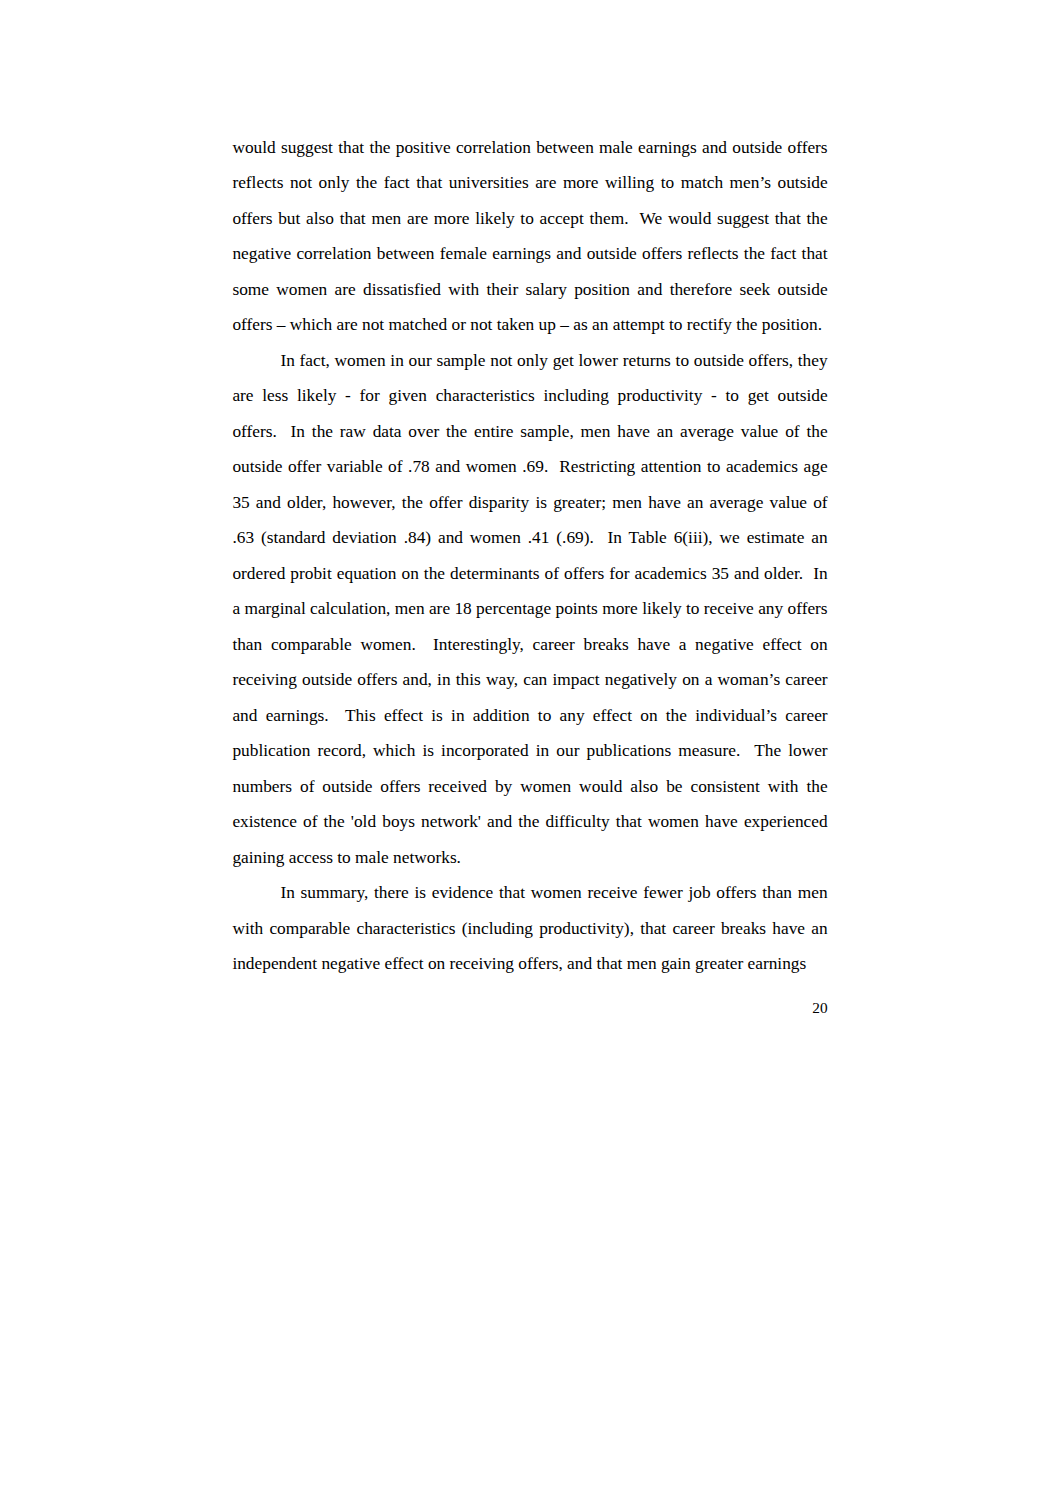would suggest that the positive correlation between male earnings and outside offers reflects not only the fact that universities are more willing to match men’s outside offers but also that men are more likely to accept them. We would suggest that the negative correlation between female earnings and outside offers reflects the fact that some women are dissatisfied with their salary position and therefore seek outside offers – which are not matched or not taken up – as an attempt to rectify the position.
In fact, women in our sample not only get lower returns to outside offers, they are less likely - for given characteristics including productivity - to get outside offers. In the raw data over the entire sample, men have an average value of the outside offer variable of .78 and women .69. Restricting attention to academics age 35 and older, however, the offer disparity is greater; men have an average value of .63 (standard deviation .84) and women .41 (.69). In Table 6(iii), we estimate an ordered probit equation on the determinants of offers for academics 35 and older. In a marginal calculation, men are 18 percentage points more likely to receive any offers than comparable women. Interestingly, career breaks have a negative effect on receiving outside offers and, in this way, can impact negatively on a woman’s career and earnings. This effect is in addition to any effect on the individual’s career publication record, which is incorporated in our publications measure. The lower numbers of outside offers received by women would also be consistent with the existence of the 'old boys network' and the difficulty that women have experienced gaining access to male networks.
In summary, there is evidence that women receive fewer job offers than men with comparable characteristics (including productivity), that career breaks have an independent negative effect on receiving offers, and that men gain greater earnings
20